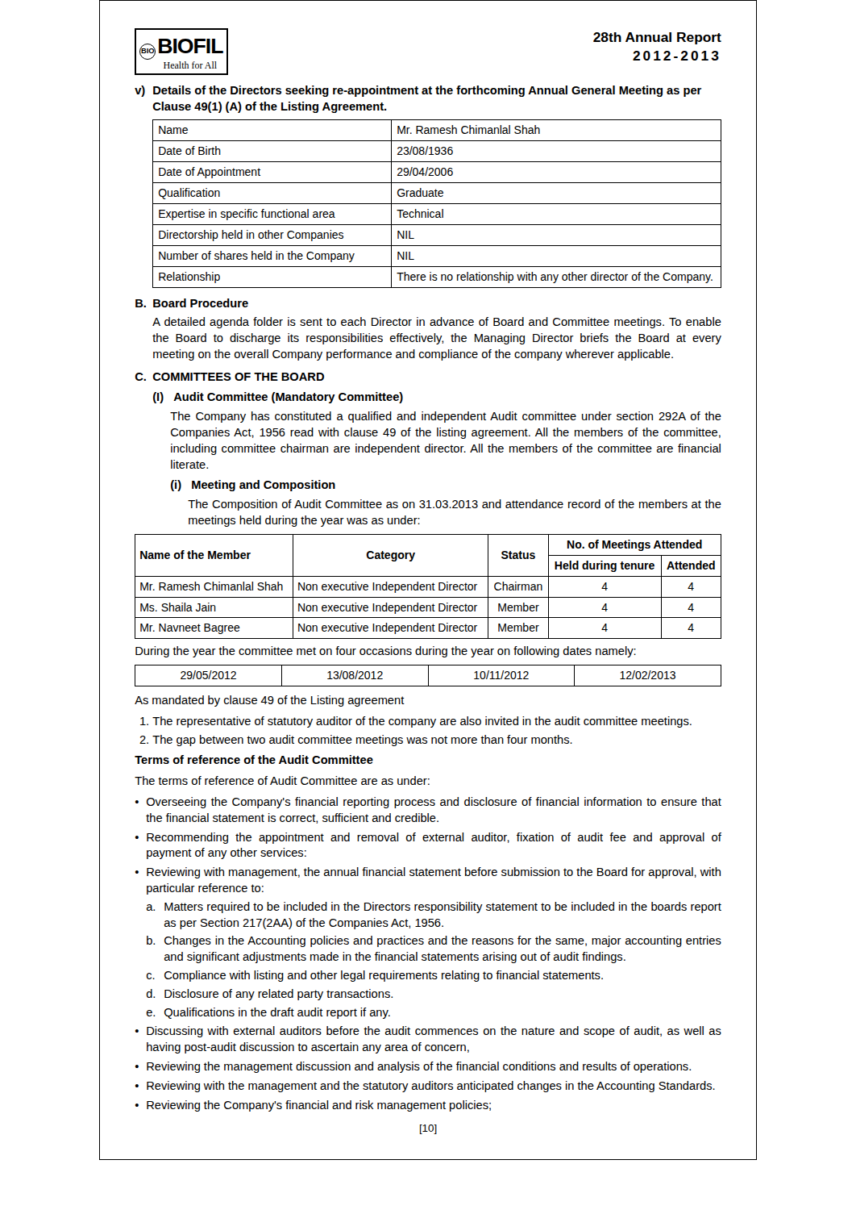BIO
BIOFIL
Health for All
28th Annual Report
2012-2013
v)
Details of the Directors seeking re-appointment at the forthcoming Annual General Meeting as per Clause 49(1) (A) of the Listing Agreement.
| Name | Mr. Ramesh Chimanlal Shah |
| Date of Birth | 23/08/1936 |
| Date of Appointment | 29/04/2006 |
| Qualification | Graduate |
| Expertise in specific functional area | Technical |
| Directorship held in other Companies | NIL |
| Number of shares held in the Company | NIL |
| Relationship | There is no relationship with any other director of the Company. |
B.
Board Procedure
A detailed agenda folder is sent to each Director in advance of Board and Committee meetings. To enable the Board to discharge its responsibilities effectively, the Managing Director briefs the Board at every meeting on the overall Company performance and compliance of the company wherever applicable.
C.
COMMITTEES OF THE BOARD
(I)
Audit Committee (Mandatory Committee)
The Company has constituted a qualified and independent Audit committee under section 292A of the Companies Act, 1956 read with clause 49 of the listing agreement. All the members of the committee, including committee chairman are independent director. All the members of the committee are financial literate.
(i)
Meeting and Composition
The Composition of Audit Committee as on 31.03.2013 and attendance record of the members at the meetings held during the year was as under:
| Name of the Member | Category | Status | No. of Meetings Attended |
| --- | --- | --- | --- |
| Held during tenure | Attended |
| Mr. Ramesh Chimanlal Shah | Non executive Independent Director | Chairman | 4 | 4 |
| Ms. Shaila Jain | Non executive Independent Director | Member | 4 | 4 |
| Mr. Navneet Bagree | Non executive Independent Director | Member | 4 | 4 |
During the year the committee met on four occasions during the year on following dates namely:
| 29/05/2012 | 13/08/2012 | 10/11/2012 | 12/02/2013 |
As mandated by clause 49 of the Listing agreement
The representative of statutory auditor of the company are also invited in the audit committee meetings.
The gap between two audit committee meetings was not more than four months.
Terms of reference of the Audit Committee
The terms of reference of Audit Committee are as under:
Overseeing the Company's financial reporting process and disclosure of financial information to ensure that the financial statement is correct, sufficient and credible.
Recommending the appointment and removal of external auditor, fixation of audit fee and approval of payment of any other services:
Reviewing with management, the annual financial statement before submission to the Board for approval, with particular reference to:
Matters required to be included in the Directors responsibility statement to be included in the boards report as per Section 217(2AA) of the Companies Act, 1956.
Changes in the Accounting policies and practices and the reasons for the same, major accounting entries and significant adjustments made in the financial statements arising out of audit findings.
Compliance with listing and other legal requirements relating to financial statements.
Disclosure of any related party transactions.
Qualifications in the draft audit report if any.
Discussing with external auditors before the audit commences on the nature and scope of audit, as well as having post-audit discussion to ascertain any area of concern,
Reviewing the management discussion and analysis of the financial conditions and results of operations.
Reviewing with the management and the statutory auditors anticipated changes in the Accounting Standards.
Reviewing the Company's financial and risk management policies;
[10]